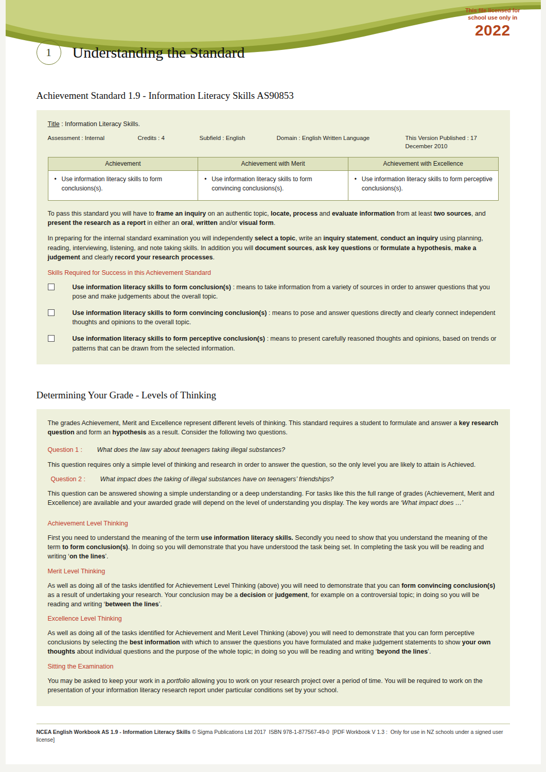This file licensed for
school use only in
2022
1
Understanding the Standard
Achievement Standard 1.9 - Information Literacy Skills AS90853
Title : Information Literacy Skills.
Assessment : Internal Credits : 4 Subfield : English Domain : English Written Language This Version Published : 17 December 2010
| Achievement | Achievement with Merit | Achievement with Excellence |
| --- | --- | --- |
| Use information literacy skills to form conclusions(s). | Use information literacy skills to form convincing conclusions(s). | Use information literacy skills to form perceptive conclusions(s). |
To pass this standard you will have to frame an inquiry on an authentic topic, locate, process and evaluate information from at least two sources, and present the research as a report in either an oral, written and/or visual form.
In preparing for the internal standard examination you will independently select a topic, write an inquiry statement, conduct an inquiry using planning, reading, interviewing, listening, and note taking skills. In addition you will document sources, ask key questions or formulate a hypothesis, make a judgement and clearly record your research processes.
Skills Required for Success in this Achievement Standard
Use information literacy skills to form conclusion(s) : means to take information from a variety of sources in order to answer questions that you pose and make judgements about the overall topic.
Use information literacy skills to form convincing conclusion(s) : means to pose and answer questions directly and clearly connect independent thoughts and opinions to the overall topic.
Use information literacy skills to form perceptive conclusion(s) : means to present carefully reasoned thoughts and opinions, based on trends or patterns that can be drawn from the selected information.
Determining Your Grade - Levels of Thinking
The grades Achievement, Merit and Excellence represent different levels of thinking. This standard requires a student to formulate and answer a key research question and form an hypothesis as a result. Consider the following two questions.
Question 1 : What does the law say about teenagers taking illegal substances?
This question requires only a simple level of thinking and research in order to answer the question, so the only level you are likely to attain is Achieved.
Question 2 : What impact does the taking of illegal substances have on teenagers’ friendships?
This question can be answered showing a simple understanding or a deep understanding. For tasks like this the full range of grades (Achievement, Merit and Excellence) are available and your awarded grade will depend on the level of understanding you display. The key words are ‘What impact does …’
Achievement Level Thinking
First you need to understand the meaning of the term use information literacy skills. Secondly you need to show that you understand the meaning of the term to form conclusion(s). In doing so you will demonstrate that you have understood the task being set. In completing the task you will be reading and writing ‘on the lines’.
Merit Level Thinking
As well as doing all of the tasks identified for Achievement Level Thinking (above) you will need to demonstrate that you can form convincing conclusion(s) as a result of undertaking your research. Your conclusion may be a decision or judgement, for example on a controversial topic; in doing so you will be reading and writing ‘between the lines’.
Excellence Level Thinking
As well as doing all of the tasks identified for Achievement and Merit Level Thinking (above) you will need to demonstrate that you can form perceptive conclusions by selecting the best information with which to answer the questions you have formulated and make judgement statements to show your own thoughts about individual questions and the purpose of the whole topic; in doing so you will be reading and writing ‘beyond the lines’.
Sitting the Examination
You may be asked to keep your work in a portfolio allowing you to work on your research project over a period of time. You will be required to work on the presentation of your information literacy research report under particular conditions set by your school.
NCEA English Workbook AS 1.9 - Information Literacy Skills © Sigma Publications Ltd 2017 ISBN 978-1-877567-49-0 [PDF Workbook V 1.3 : Only for use in NZ schools under a signed user license]